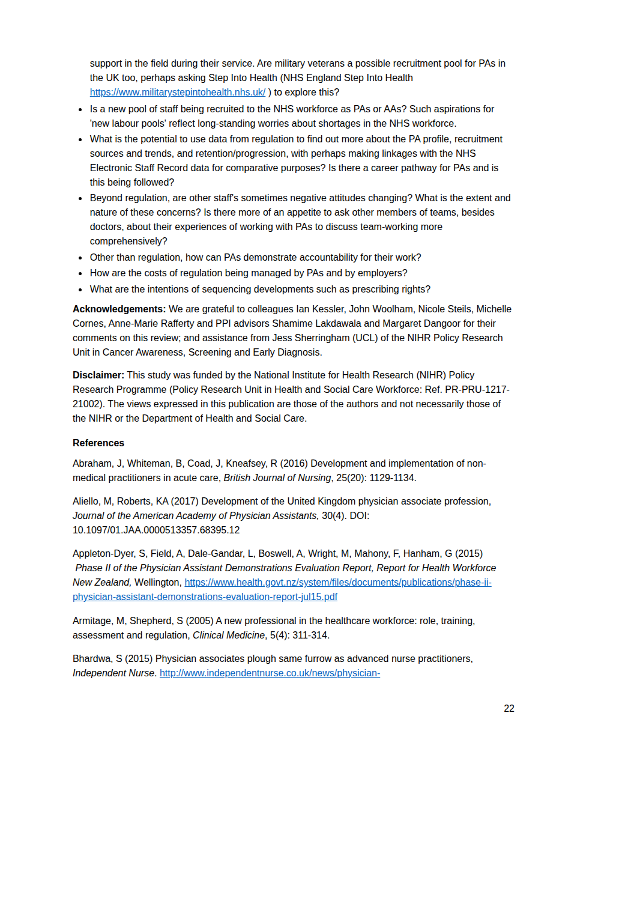support in the field during their service. Are military veterans a possible recruitment pool for PAs in the UK too, perhaps asking Step Into Health (NHS England Step Into Health https://www.militarystepintohealth.nhs.uk/ ) to explore this?
Is a new pool of staff being recruited to the NHS workforce as PAs or AAs? Such aspirations for 'new labour pools' reflect long-standing worries about shortages in the NHS workforce.
What is the potential to use data from regulation to find out more about the PA profile, recruitment sources and trends, and retention/progression, with perhaps making linkages with the NHS Electronic Staff Record data for comparative purposes? Is there a career pathway for PAs and is this being followed?
Beyond regulation, are other staff's sometimes negative attitudes changing? What is the extent and nature of these concerns? Is there more of an appetite to ask other members of teams, besides doctors, about their experiences of working with PAs to discuss team-working more comprehensively?
Other than regulation, how can PAs demonstrate accountability for their work?
How are the costs of regulation being managed by PAs and by employers?
What are the intentions of sequencing developments such as prescribing rights?
Acknowledgements: We are grateful to colleagues Ian Kessler, John Woolham, Nicole Steils, Michelle Cornes, Anne-Marie Rafferty and PPI advisors Shamime Lakdawala and Margaret Dangoor for their comments on this review; and assistance from Jess Sherringham (UCL) of the NIHR Policy Research Unit in Cancer Awareness, Screening and Early Diagnosis.
Disclaimer: This study was funded by the National Institute for Health Research (NIHR) Policy Research Programme (Policy Research Unit in Health and Social Care Workforce: Ref. PR-PRU-1217-21002). The views expressed in this publication are those of the authors and not necessarily those of the NIHR or the Department of Health and Social Care.
References
Abraham, J, Whiteman, B, Coad, J, Kneafsey, R (2016) Development and implementation of non-medical practitioners in acute care, British Journal of Nursing, 25(20): 1129-1134.
Aliello, M, Roberts, KA (2017) Development of the United Kingdom physician associate profession, Journal of the American Academy of Physician Assistants, 30(4). DOI: 10.1097/01.JAA.0000513357.68395.12
Appleton-Dyer, S, Field, A, Dale-Gandar, L, Boswell, A, Wright, M, Mahony, F, Hanham, G (2015) Phase II of the Physician Assistant Demonstrations Evaluation Report, Report for Health Workforce New Zealand, Wellington, https://www.health.govt.nz/system/files/documents/publications/phase-ii-physician-assistant-demonstrations-evaluation-report-jul15.pdf
Armitage, M, Shepherd, S (2005) A new professional in the healthcare workforce: role, training, assessment and regulation, Clinical Medicine, 5(4): 311-314.
Bhardwa, S (2015) Physician associates plough same furrow as advanced nurse practitioners, Independent Nurse. http://www.independentnurse.co.uk/news/physician-
22